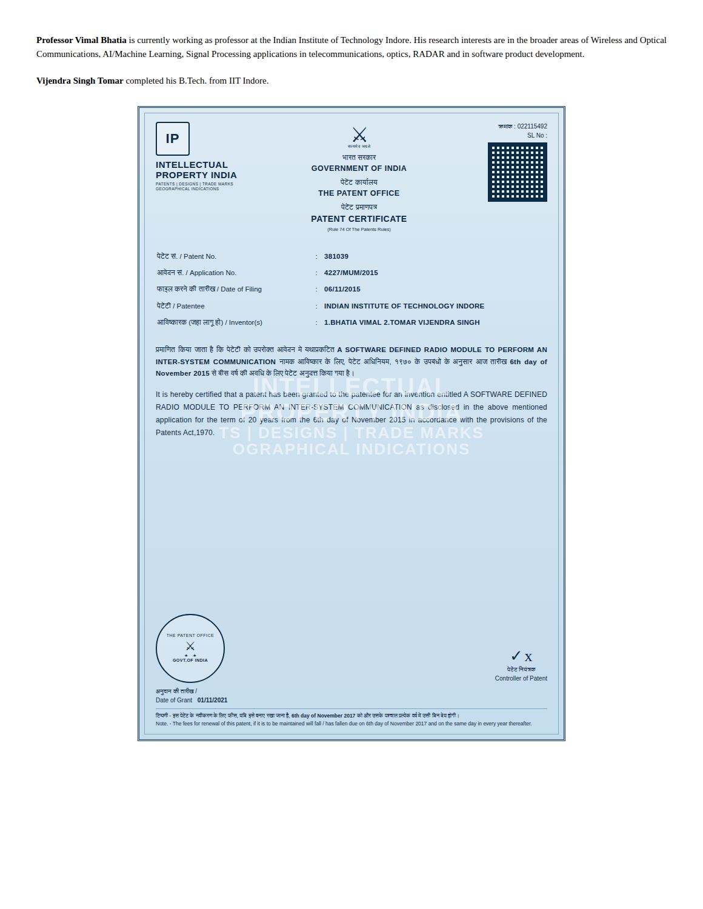Professor Vimal Bhatia is currently working as professor at the Indian Institute of Technology Indore. His research interests are in the broader areas of Wireless and Optical Communications, AI/Machine Learning, Signal Processing applications in telecommunications, optics, RADAR and in software product development.
Vijendra Singh Tomar completed his B.Tech. from IIT Indore.
IP
INTELLECTUAL
PROPERTY INDIA
PATENTS | DESIGNS | TRADE MARKS
GEOGRAPHICAL INDICATIONS
⚔
सत्यमेव जयते
भारत सरकार
GOVERNMENT OF INDIA
पेटेंट कार्यालय
THE PATENT OFFICE
पेटेंट प्रमाणपत्र
PATENT CERTIFICATE
(Rule 74 Of The Patents Rules)
क्रमांक : 022115492
SL No :
| पेटेंट सं. / Patent No. | : | 381039 |
| आवेदन सं. / Application No. | : | 4227/MUM/2015 |
| फाइल करने की तारीख / Date of Filing | : | 06/11/2015 |
| पेटेंटी / Patentee | : | INDIAN INSTITUTE OF TECHNOLOGY INDORE |
| आविष्कारक (जहां लागू हो) / Inventor(s) | : | 1.BHATIA VIMAL 2.TOMAR VIJENDRA SINGH |
प्रमाणित किया जाता है कि पेटेंटी को उपरोक्त आवेदन में यथाप्रकटित A SOFTWARE DEFINED RADIO MODULE TO PERFORM AN INTER-SYSTEM COMMUNICATION नामक आविष्कार के लिए, पेटेंट अधिनियम, १९७० के उपबंधों के अनुसार आज तारीख 6th day of November 2015 से बीस वर्ष की अवधि के लिए पेटेंट अनुदत्त किया गया है।
It is hereby certified that a patent has been granted to the patentee for an invention entitled A SOFTWARE DEFINED RADIO MODULE TO PERFORM AN INTER-SYSTEM COMMUNICATION as disclosed in the above mentioned application for the term of 20 years from the 6th day of November 2015 in accordance with the provisions of the Patents Act,1970.
INTELLECTUAL
PROPERTY INDIA
TS | DESIGNS | TRADE MARKS
OGRAPHICAL INDICATIONS
THE PATENT OFFICE
⚔
★ ★
GOVT.OF INDIA
✓ x
पेटेंट नियंत्रक
Controller of Patent
अनुदान की तारीख /
Date of Grant 01/11/2021
टिप्पणी - इस पेटेंट के नवीकरण के लिए फीस, यदि इसे बनाए रखा जाना है, 6th day of November 2017 को और उसके पश्चात प्रत्येक वर्ष में उसी दिन देय होगी।
Note. - The fees for renewal of this patent, if it is to be maintained will fall / has fallen due on 6th day of November 2017 and on the same day in every year thereafter.